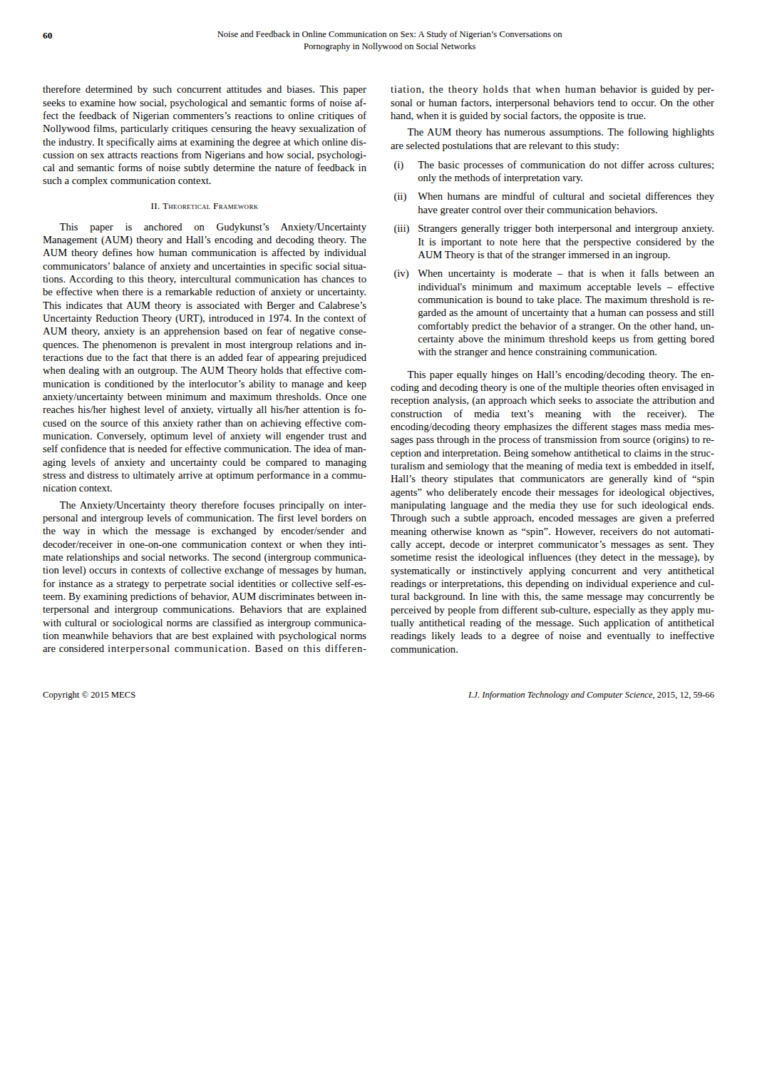60
Noise and Feedback in Online Communication on Sex: A Study of Nigerian’s Conversations on
Pornography in Nollywood on Social Networks
therefore determined by such concurrent attitudes and biases. This paper seeks to examine how social, psychological and semantic forms of noise affect the feedback of Nigerian commenters’s reactions to online critiques of Nollywood films, particularly critiques censuring the heavy sexualization of the industry. It specifically aims at examining the degree at which online discussion on sex attracts reactions from Nigerians and how social, psychological and semantic forms of noise subtly determine the nature of feedback in such a complex communication context.
II. Theoretical Framework
This paper is anchored on Gudykunst’s Anxiety/Uncertainty Management (AUM) theory and Hall’s encoding and decoding theory. The AUM theory defines how human communication is affected by individual communicators’ balance of anxiety and uncertainties in specific social situations. According to this theory, intercultural communication has chances to be effective when there is a remarkable reduction of anxiety or uncertainty. This indicates that AUM theory is associated with Berger and Calabrese’s Uncertainty Reduction Theory (URT), introduced in 1974. In the context of AUM theory, anxiety is an apprehension based on fear of negative consequences. The phenomenon is prevalent in most intergroup relations and interactions due to the fact that there is an added fear of appearing prejudiced when dealing with an outgroup. The AUM Theory holds that effective communication is conditioned by the interlocutor’s ability to manage and keep anxiety/uncertainty between minimum and maximum thresholds. Once one reaches his/her highest level of anxiety, virtually all his/her attention is focused on the source of this anxiety rather than on achieving effective communication. Conversely, optimum level of anxiety will engender trust and self confidence that is needed for effective communication. The idea of managing levels of anxiety and uncertainty could be compared to managing stress and distress to ultimately arrive at optimum performance in a communication context.
The Anxiety/Uncertainty theory therefore focuses principally on interpersonal and intergroup levels of communication. The first level borders on the way in which the message is exchanged by encoder/sender and decoder/receiver in one-on-one communication context or when they intimate relationships and social networks. The second (intergroup communication level) occurs in contexts of collective exchange of messages by human, for instance as a strategy to perpetrate social identities or collective self-esteem. By examining predictions of behavior, AUM discriminates between interpersonal and intergroup communications. Behaviors that are explained with cultural or sociological norms are classified as intergroup communication meanwhile behaviors that are best explained with psychological norms are considered interpersonal communication. Based on this differentiation, the theory holds that when human behavior is guided by personal or human factors, interpersonal behaviors tend to occur. On the other hand, when it is guided by social factors, the opposite is true.
The AUM theory has numerous assumptions. The following highlights are selected postulations that are relevant to this study:
The basic processes of communication do not differ across cultures; only the methods of interpretation vary.
When humans are mindful of cultural and societal differences they have greater control over their communication behaviors.
Strangers generally trigger both interpersonal and intergroup anxiety. It is important to note here that the perspective considered by the AUM Theory is that of the stranger immersed in an ingroup.
When uncertainty is moderate – that is when it falls between an individual's minimum and maximum acceptable levels – effective communication is bound to take place. The maximum threshold is regarded as the amount of uncertainty that a human can possess and still comfortably predict the behavior of a stranger. On the other hand, uncertainty above the minimum threshold keeps us from getting bored with the stranger and hence constraining communication.
This paper equally hinges on Hall’s encoding/decoding theory. The encoding and decoding theory is one of the multiple theories often envisaged in reception analysis, (an approach which seeks to associate the attribution and construction of media text’s meaning with the receiver). The encoding/decoding theory emphasizes the different stages mass media messages pass through in the process of transmission from source (origins) to reception and interpretation. Being somehow antithetical to claims in the structuralism and semiology that the meaning of media text is embedded in itself, Hall’s theory stipulates that communicators are generally kind of “spin agents” who deliberately encode their messages for ideological objectives, manipulating language and the media they use for such ideological ends. Through such a subtle approach, encoded messages are given a preferred meaning otherwise known as “spin”. However, receivers do not automatically accept, decode or interpret communicator’s messages as sent. They sometime resist the ideological influences (they detect in the message), by systematically or instinctively applying concurrent and very antithetical readings or interpretations, this depending on individual experience and cultural background. In line with this, the same message may concurrently be perceived by people from different sub-culture, especially as they apply mutually antithetical reading of the message. Such application of antithetical readings likely leads to a degree of noise and eventually to ineffective communication.
Copyright © 2015 MECS
I.J. Information Technology and Computer Science, 2015, 12, 59-66